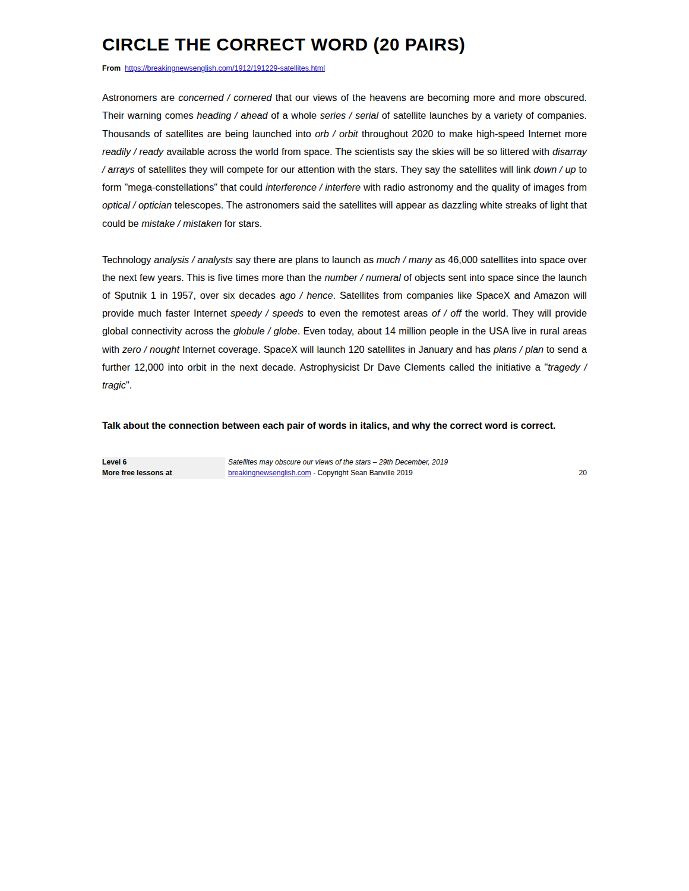CIRCLE THE CORRECT WORD (20 PAIRS)
From https://breakingnewsenglish.com/1912/191229-satellites.html
Astronomers are concerned / cornered that our views of the heavens are becoming more and more obscured. Their warning comes heading / ahead of a whole series / serial of satellite launches by a variety of companies. Thousands of satellites are being launched into orb / orbit throughout 2020 to make high-speed Internet more readily / ready available across the world from space. The scientists say the skies will be so littered with disarray / arrays of satellites they will compete for our attention with the stars. They say the satellites will link down / up to form "mega-constellations" that could interference / interfere with radio astronomy and the quality of images from optical / optician telescopes. The astronomers said the satellites will appear as dazzling white streaks of light that could be mistake / mistaken for stars.
Technology analysis / analysts say there are plans to launch as much / many as 46,000 satellites into space over the next few years. This is five times more than the number / numeral of objects sent into space since the launch of Sputnik 1 in 1957, over six decades ago / hence. Satellites from companies like SpaceX and Amazon will provide much faster Internet speedy / speeds to even the remotest areas of / off the world. They will provide global connectivity across the globule / globe. Even today, about 14 million people in the USA live in rural areas with zero / nought Internet coverage. SpaceX will launch 120 satellites in January and has plans / plan to send a further 12,000 into orbit in the next decade. Astrophysicist Dr Dave Clements called the initiative a "tragedy / tragic".
Talk about the connection between each pair of words in italics, and why the correct word is correct.
| Level 6 | Satellites may obscure our views of the stars – 29th December, 2019 | |
| More free lessons at | breakingnewsenglish.com - Copyright Sean Banville 2019 | 20 |